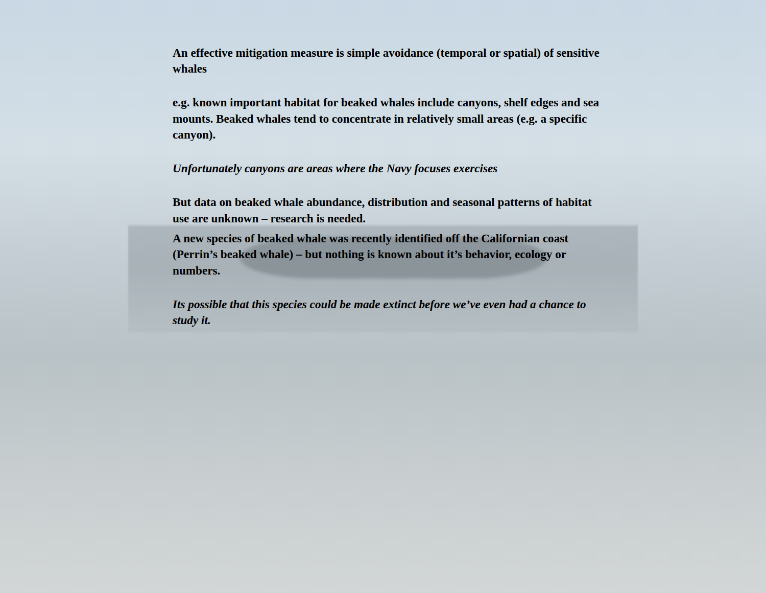An effective mitigation measure is simple avoidance (temporal or spatial) of sensitive whales
e.g. known important habitat for beaked whales include canyons, shelf edges and sea mounts. Beaked whales tend to concentrate in relatively small areas (e.g. a specific canyon).
Unfortunately canyons are areas where the Navy focuses exercises
But data on beaked whale abundance, distribution and seasonal patterns of habitat use are unknown – research is needed.
A new species of beaked whale was recently identified off the Californian coast (Perrin’s beaked whale) – but nothing is known about it’s behavior, ecology or numbers.
Its possible that this species could be made extinct before we’ve even had a chance to study it.